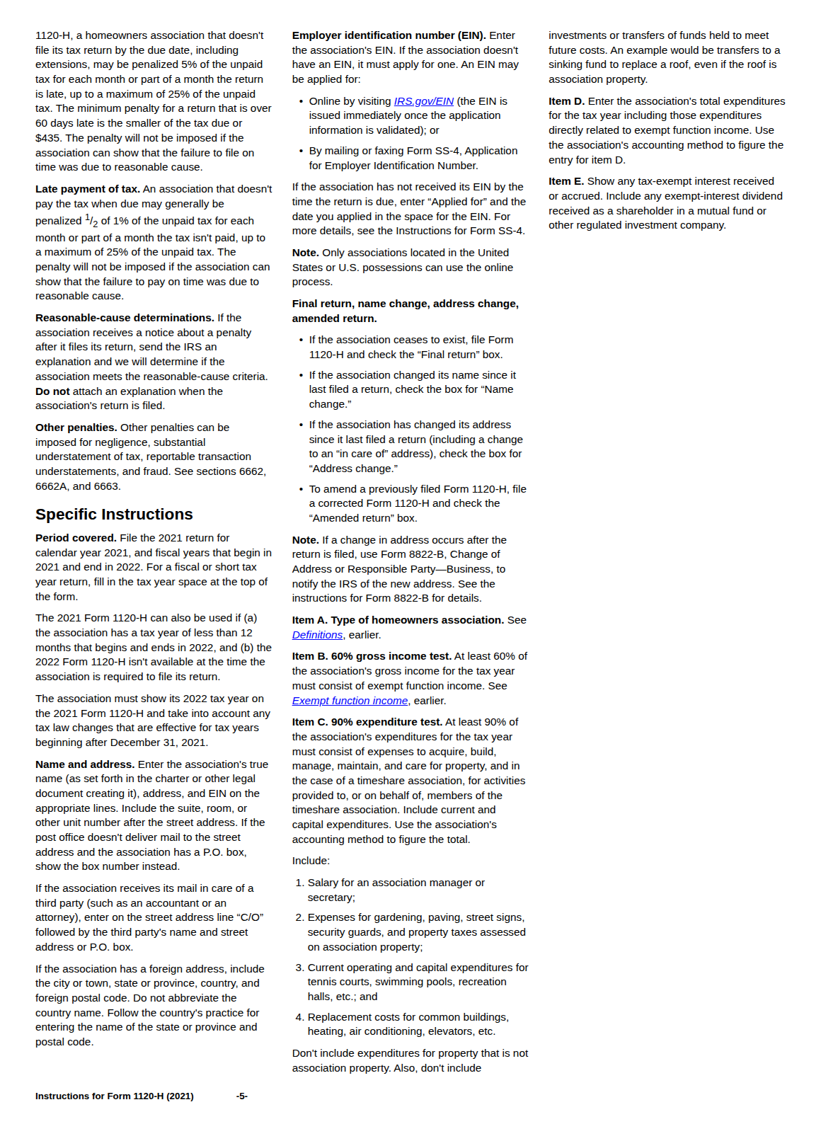1120-H, a homeowners association that doesn't file its tax return by the due date, including extensions, may be penalized 5% of the unpaid tax for each month or part of a month the return is late, up to a maximum of 25% of the unpaid tax. The minimum penalty for a return that is over 60 days late is the smaller of the tax due or $435. The penalty will not be imposed if the association can show that the failure to file on time was due to reasonable cause.
Late payment of tax. An association that doesn't pay the tax when due may generally be penalized 1/2 of 1% of the unpaid tax for each month or part of a month the tax isn't paid, up to a maximum of 25% of the unpaid tax. The penalty will not be imposed if the association can show that the failure to pay on time was due to reasonable cause.
Reasonable-cause determinations. If the association receives a notice about a penalty after it files its return, send the IRS an explanation and we will determine if the association meets the reasonable-cause criteria. Do not attach an explanation when the association's return is filed.
Other penalties. Other penalties can be imposed for negligence, substantial understatement of tax, reportable transaction understatements, and fraud. See sections 6662, 6662A, and 6663.
Specific Instructions
Period covered. File the 2021 return for calendar year 2021, and fiscal years that begin in 2021 and end in 2022. For a fiscal or short tax year return, fill in the tax year space at the top of the form.
The 2021 Form 1120-H can also be used if (a) the association has a tax year of less than 12 months that begins and ends in 2022, and (b) the 2022 Form 1120-H isn't available at the time the association is required to file its return.
The association must show its 2022 tax year on the 2021 Form 1120-H and take into account any tax law changes that are effective for tax years beginning after December 31, 2021.
Name and address. Enter the association's true name (as set forth in the charter or other legal document creating it), address, and EIN on the appropriate lines. Include the suite, room, or other unit number after the street address. If the post office doesn't deliver mail to the street address and the association has a P.O. box, show the box number instead.
If the association receives its mail in care of a third party (such as an accountant or an attorney), enter on the street address line “C/O” followed by the third party's name and street address or P.O. box.
If the association has a foreign address, include the city or town, state or province, country, and foreign postal code. Do not abbreviate the country name. Follow the country's practice for entering the name of the state or province and postal code.
Employer identification number (EIN). Enter the association's EIN. If the association doesn't have an EIN, it must apply for one. An EIN may be applied for:
Online by visiting IRS.gov/EIN (the EIN is issued immediately once the application information is validated); or
By mailing or faxing Form SS-4, Application for Employer Identification Number.
If the association has not received its EIN by the time the return is due, enter “Applied for” and the date you applied in the space for the EIN. For more details, see the Instructions for Form SS-4.
Note. Only associations located in the United States or U.S. possessions can use the online process.
Final return, name change, address change, amended return.
If the association ceases to exist, file Form 1120-H and check the “Final return” box.
If the association changed its name since it last filed a return, check the box for “Name change.”
If the association has changed its address since it last filed a return (including a change to an “in care of” address), check the box for “Address change.”
To amend a previously filed Form 1120-H, file a corrected Form 1120-H and check the “Amended return” box.
Note. If a change in address occurs after the return is filed, use Form 8822-B, Change of Address or Responsible Party—Business, to notify the IRS of the new address. See the instructions for Form 8822-B for details.
Item A. Type of homeowners association. See Definitions, earlier.
Item B. 60% gross income test. At least 60% of the association's gross income for the tax year must consist of exempt function income. See Exempt function income, earlier.
Item C. 90% expenditure test. At least 90% of the association's expenditures for the tax year must consist of expenses to acquire, build, manage, maintain, and care for property, and in the case of a timeshare association, for activities provided to, or on behalf of, members of the timeshare association. Include current and capital expenditures. Use the association's accounting method to figure the total.
Include:
Salary for an association manager or secretary;
Expenses for gardening, paving, street signs, security guards, and property taxes assessed on association property;
Current operating and capital expenditures for tennis courts, swimming pools, recreation halls, etc.; and
Replacement costs for common buildings, heating, air conditioning, elevators, etc.
Don't include expenditures for property that is not association property. Also, don't include investments or transfers of funds held to meet future costs. An example would be transfers to a sinking fund to replace a roof, even if the roof is association property.
Item D. Enter the association's total expenditures for the tax year including those expenditures directly related to exempt function income. Use the association's accounting method to figure the entry for item D.
Item E. Show any tax-exempt interest received or accrued. Include any exempt-interest dividend received as a shareholder in a mutual fund or other regulated investment company.
Instructions for Form 1120-H (2021)-5-